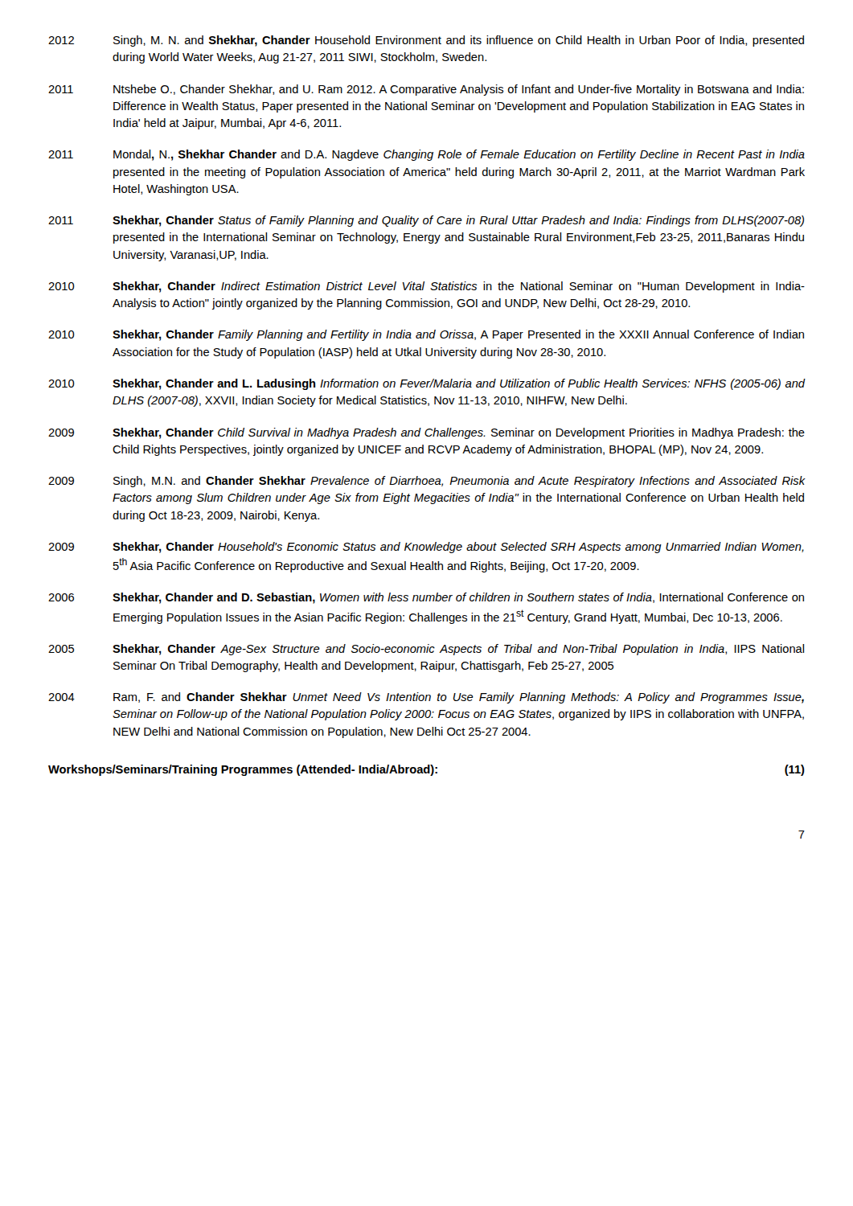2012
Singh, M. N. and Shekhar, Chander Household Environment and its influence on Child Health in Urban Poor of India, presented during World Water Weeks, Aug 21-27, 2011 SIWI, Stockholm, Sweden.
2011
Ntshebe O., Chander Shekhar, and U. Ram 2012. A Comparative Analysis of Infant and Under-five Mortality in Botswana and India: Difference in Wealth Status, Paper presented in the National Seminar on 'Development and Population Stabilization in EAG States in India' held at Jaipur, Mumbai, Apr 4-6, 2011.
2011
Mondal, N., Shekhar Chander and D.A. Nagdeve Changing Role of Female Education on Fertility Decline in Recent Past in India presented in the meeting of Population Association of America" held during March 30-April 2, 2011, at the Marriot Wardman Park Hotel, Washington USA.
2011
Shekhar, Chander Status of Family Planning and Quality of Care in Rural Uttar Pradesh and India: Findings from DLHS(2007-08) presented in the International Seminar on Technology, Energy and Sustainable Rural Environment,Feb 23-25, 2011,Banaras Hindu University, Varanasi,UP, India.
2010
Shekhar, Chander Indirect Estimation District Level Vital Statistics in the National Seminar on "Human Development in India-Analysis to Action" jointly organized by the Planning Commission, GOI and UNDP, New Delhi, Oct 28-29, 2010.
2010
Shekhar, Chander Family Planning and Fertility in India and Orissa, A Paper Presented in the XXXII Annual Conference of Indian Association for the Study of Population (IASP) held at Utkal University during Nov 28-30, 2010.
2010
Shekhar, Chander and L. Ladusingh Information on Fever/Malaria and Utilization of Public Health Services: NFHS (2005-06) and DLHS (2007-08), XXVII, Indian Society for Medical Statistics, Nov 11-13, 2010, NIHFW, New Delhi.
2009
Shekhar, Chander Child Survival in Madhya Pradesh and Challenges. Seminar on Development Priorities in Madhya Pradesh: the Child Rights Perspectives, jointly organized by UNICEF and RCVP Academy of Administration, BHOPAL (MP), Nov 24, 2009.
2009
Singh, M.N. and Chander Shekhar Prevalence of Diarrhoea, Pneumonia and Acute Respiratory Infections and Associated Risk Factors among Slum Children under Age Six from Eight Megacities of India" in the International Conference on Urban Health held during Oct 18-23, 2009, Nairobi, Kenya.
2009
Shekhar, Chander Household's Economic Status and Knowledge about Selected SRH Aspects among Unmarried Indian Women, 5th Asia Pacific Conference on Reproductive and Sexual Health and Rights, Beijing, Oct 17-20, 2009.
2006
Shekhar, Chander and D. Sebastian, Women with less number of children in Southern states of India, International Conference on Emerging Population Issues in the Asian Pacific Region: Challenges in the 21st Century, Grand Hyatt, Mumbai, Dec 10-13, 2006.
2005
Shekhar, Chander Age-Sex Structure and Socio-economic Aspects of Tribal and Non-Tribal Population in India, IIPS National Seminar On Tribal Demography, Health and Development, Raipur, Chattisgarh, Feb 25-27, 2005
2004
Ram, F. and Chander Shekhar Unmet Need Vs Intention to Use Family Planning Methods: A Policy and Programmes Issue, Seminar on Follow-up of the National Population Policy 2000: Focus on EAG States, organized by IIPS in collaboration with UNFPA, NEW Delhi and National Commission on Population, New Delhi Oct 25-27 2004.
Workshops/Seminars/Training Programmes (Attended- India/Abroad): (11)
7